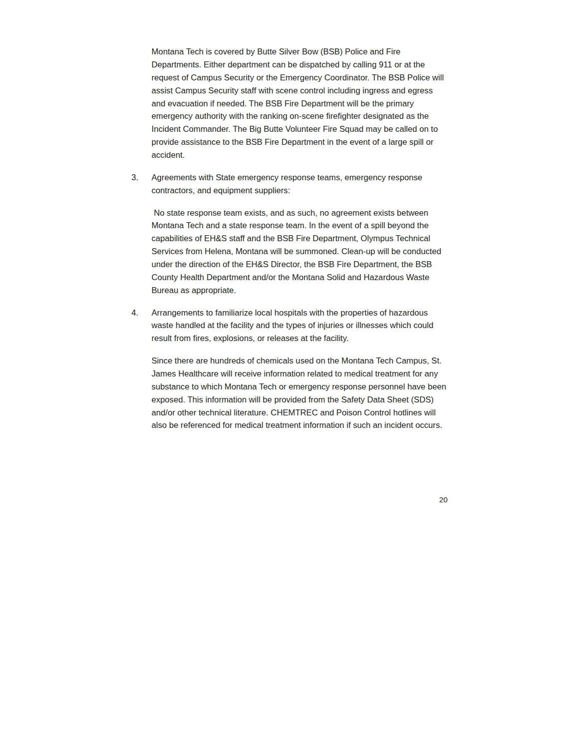Montana Tech is covered by Butte Silver Bow (BSB) Police and Fire Departments. Either department can be dispatched by calling 911 or at the request of Campus Security or the Emergency Coordinator. The BSB Police will assist Campus Security staff with scene control including ingress and egress and evacuation if needed. The BSB Fire Department will be the primary emergency authority with the ranking on-scene firefighter designated as the Incident Commander. The Big Butte Volunteer Fire Squad may be called on to provide assistance to the BSB Fire Department in the event of a large spill or accident.
Agreements with State emergency response teams, emergency response contractors, and equipment suppliers:
No state response team exists, and as such, no agreement exists between Montana Tech and a state response team. In the event of a spill beyond the capabilities of EH&S staff and the BSB Fire Department, Olympus Technical Services from Helena, Montana will be summoned. Clean-up will be conducted under the direction of the EH&S Director, the BSB Fire Department, the BSB County Health Department and/or the Montana Solid and Hazardous Waste Bureau as appropriate.
Arrangements to familiarize local hospitals with the properties of hazardous waste handled at the facility and the types of injuries or illnesses which could result from fires, explosions, or releases at the facility.
Since there are hundreds of chemicals used on the Montana Tech Campus, St. James Healthcare will receive information related to medical treatment for any substance to which Montana Tech or emergency response personnel have been exposed. This information will be provided from the Safety Data Sheet (SDS) and/or other technical literature. CHEMTREC and Poison Control hotlines will also be referenced for medical treatment information if such an incident occurs.
20